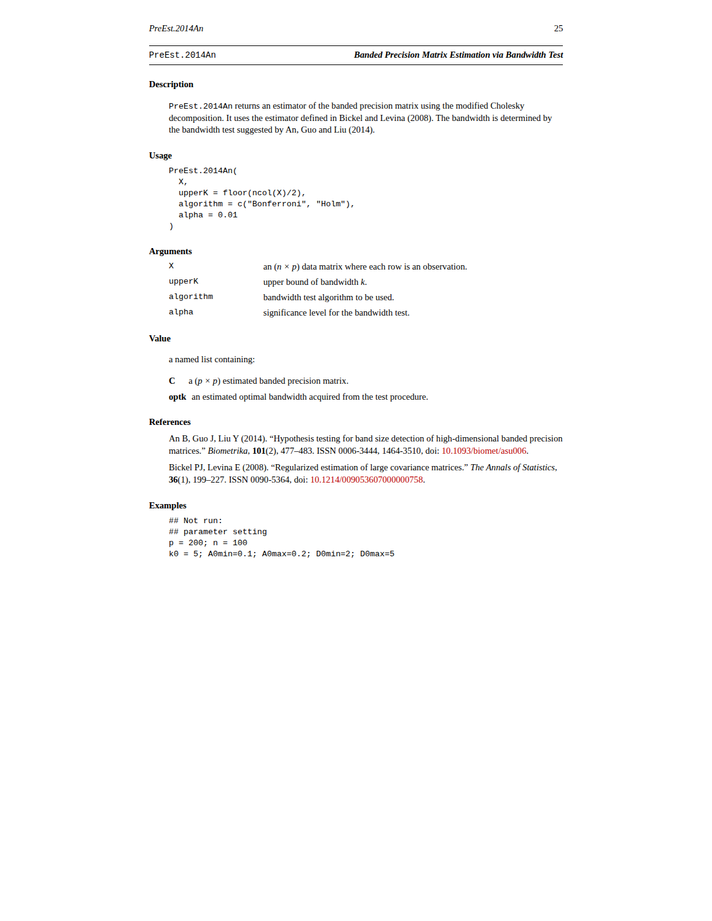PreEst.2014An 25
PreEst.2014An Banded Precision Matrix Estimation via Bandwidth Test
Description
PreEst.2014An returns an estimator of the banded precision matrix using the modified Cholesky decomposition. It uses the estimator defined in Bickel and Levina (2008). The bandwidth is determined by the bandwidth test suggested by An, Guo and Liu (2014).
Usage
PreEst.2014An(
  X,
  upperK = floor(ncol(X)/2),
  algorithm = c("Bonferroni", "Holm"),
  alpha = 0.01
)
Arguments
X
an (n × p) data matrix where each row is an observation.
upperK
upper bound of bandwidth k.
algorithm
bandwidth test algorithm to be used.
alpha
significance level for the bandwidth test.
Value
a named list containing:
C
a (p × p) estimated banded precision matrix.
optk
an estimated optimal bandwidth acquired from the test procedure.
References
An B, Guo J, Liu Y (2014). “Hypothesis testing for band size detection of high-dimensional banded precision matrices.” Biometrika, 101(2), 477–483. ISSN 0006-3444, 1464-3510, doi: 10.1093/biomet/asu006.
Bickel PJ, Levina E (2008). “Regularized estimation of large covariance matrices.” The Annals of Statistics, 36(1), 199–227. ISSN 0090-5364, doi: 10.1214/009053607000000758.
Examples
## Not run:
## parameter setting
p = 200; n = 100
k0 = 5; A0min=0.1; A0max=0.2; D0min=2; D0max=5